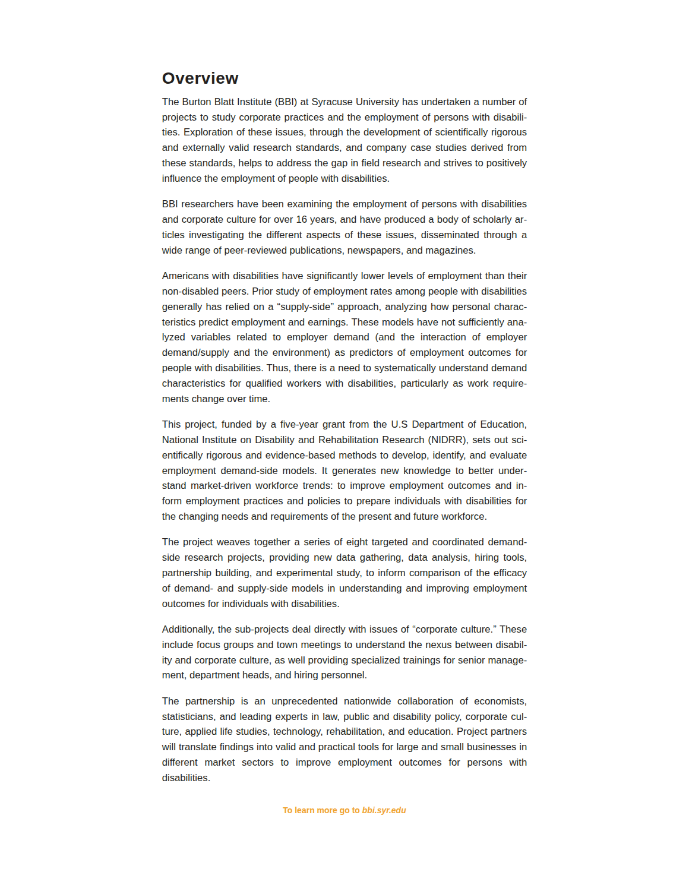Overview
The Burton Blatt Institute (BBI) at Syracuse University has undertaken a number of projects to study corporate practices and the employment of persons with disabilities. Exploration of these issues, through the development of scientifically rigorous and externally valid research standards, and company case studies derived from these standards, helps to address the gap in field research and strives to positively influence the employment of people with disabilities.
BBI researchers have been examining the employment of persons with disabilities and corporate culture for over 16 years, and have produced a body of scholarly articles investigating the different aspects of these issues, disseminated through a wide range of peer-reviewed publications, newspapers, and magazines.
Americans with disabilities have significantly lower levels of employment than their non-disabled peers. Prior study of employment rates among people with disabilities generally has relied on a “supply-side” approach, analyzing how personal characteristics predict employment and earnings. These models have not sufficiently analyzed variables related to employer demand (and the interaction of employer demand/supply and the environment) as predictors of employment outcomes for people with disabilities. Thus, there is a need to systematically understand demand characteristics for qualified workers with disabilities, particularly as work requirements change over time.
This project, funded by a five-year grant from the U.S Department of Education, National Institute on Disability and Rehabilitation Research (NIDRR), sets out scientifically rigorous and evidence-based methods to develop, identify, and evaluate employment demand-side models. It generates new knowledge to better understand market-driven workforce trends: to improve employment outcomes and inform employment practices and policies to prepare individuals with disabilities for the changing needs and requirements of the present and future workforce.
The project weaves together a series of eight targeted and coordinated demand-side research projects, providing new data gathering, data analysis, hiring tools, partnership building, and experimental study, to inform comparison of the efficacy of demand- and supply-side models in understanding and improving employment outcomes for individuals with disabilities.
Additionally, the sub-projects deal directly with issues of “corporate culture.” These include focus groups and town meetings to understand the nexus between disability and corporate culture, as well providing specialized trainings for senior management, department heads, and hiring personnel.
The partnership is an unprecedented nationwide collaboration of economists, statisticians, and leading experts in law, public and disability policy, corporate culture, applied life studies, technology, rehabilitation, and education. Project partners will translate findings into valid and practical tools for large and small businesses in different market sectors to improve employment outcomes for persons with disabilities.
To learn more go to bbi.syr.edu